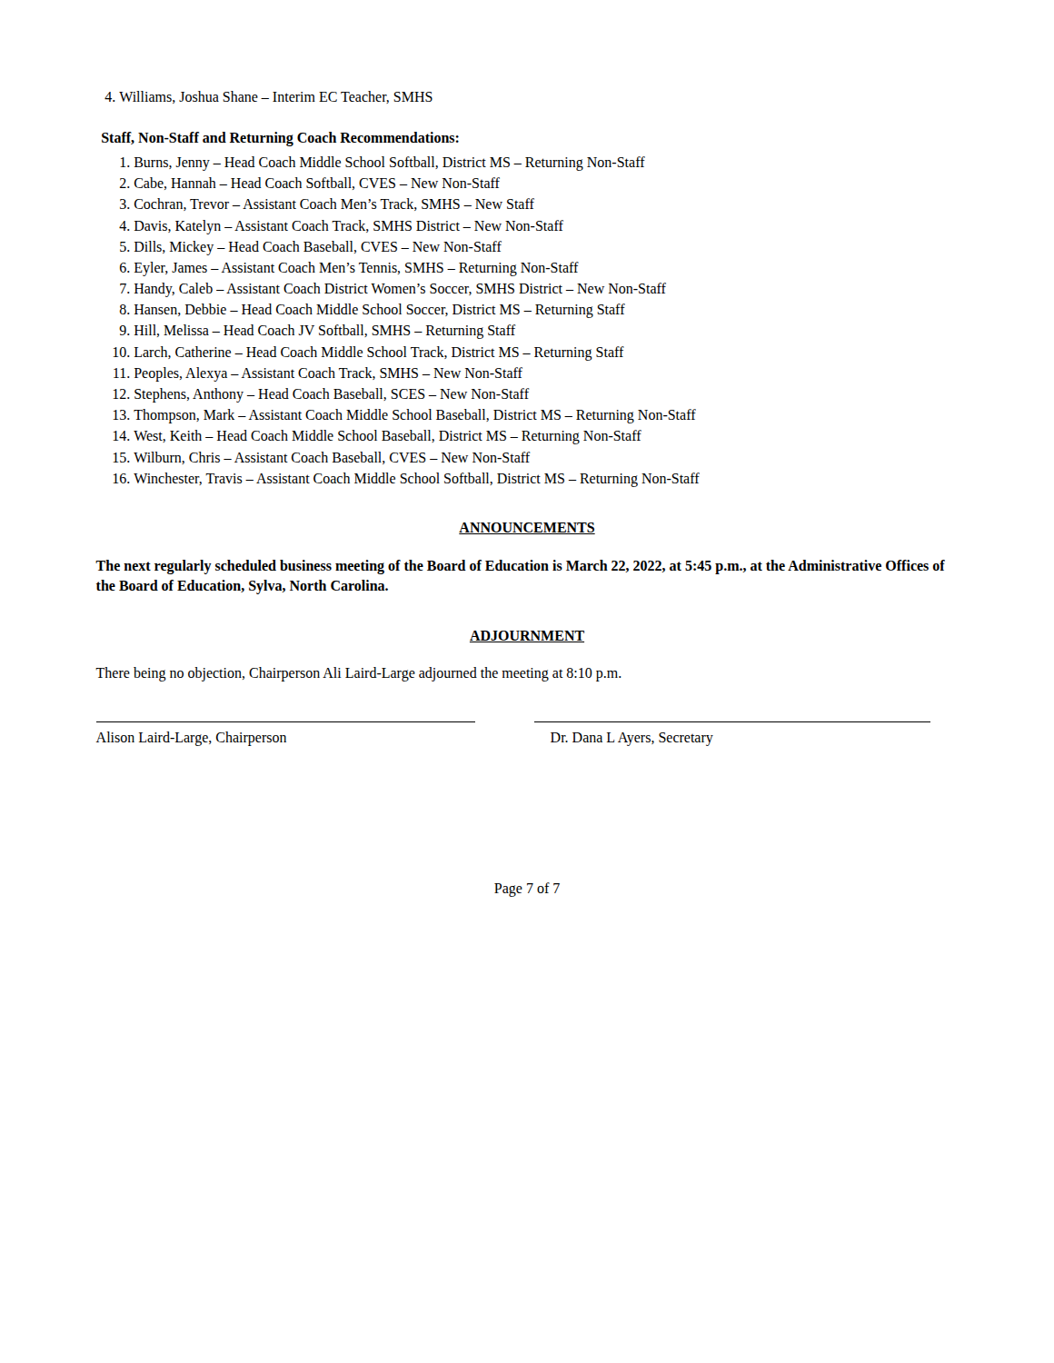Williams, Joshua Shane – Interim EC Teacher, SMHS
Staff, Non-Staff and Returning Coach Recommendations:
Burns, Jenny – Head Coach Middle School Softball, District MS – Returning Non-Staff
Cabe, Hannah – Head Coach Softball, CVES – New Non-Staff
Cochran, Trevor – Assistant Coach Men’s Track, SMHS – New Staff
Davis, Katelyn – Assistant Coach Track, SMHS District – New Non-Staff
Dills, Mickey – Head Coach Baseball, CVES – New Non-Staff
Eyler, James – Assistant Coach Men’s Tennis, SMHS – Returning Non-Staff
Handy, Caleb – Assistant Coach District Women’s Soccer, SMHS District – New Non-Staff
Hansen, Debbie – Head Coach Middle School Soccer, District MS – Returning Staff
Hill, Melissa – Head Coach JV Softball, SMHS – Returning Staff
Larch, Catherine – Head Coach Middle School Track, District MS – Returning Staff
Peoples, Alexya – Assistant Coach Track, SMHS – New Non-Staff
Stephens, Anthony – Head Coach Baseball, SCES – New Non-Staff
Thompson, Mark – Assistant Coach Middle School Baseball, District MS – Returning Non-Staff
West, Keith – Head Coach Middle School Baseball, District MS – Returning Non-Staff
Wilburn, Chris – Assistant Coach Baseball, CVES – New Non-Staff
Winchester, Travis – Assistant Coach Middle School Softball, District MS – Returning Non-Staff
ANNOUNCEMENTS
The next regularly scheduled business meeting of the Board of Education is March 22, 2022, at 5:45 p.m., at the Administrative Offices of the Board of Education, Sylva, North Carolina.
ADJOURNMENT
There being no objection, Chairperson Ali Laird-Large adjourned the meeting at 8:10 p.m.
| Alison Laird-Large, Chairperson | Dr. Dana L Ayers, Secretary |
Page 7 of 7